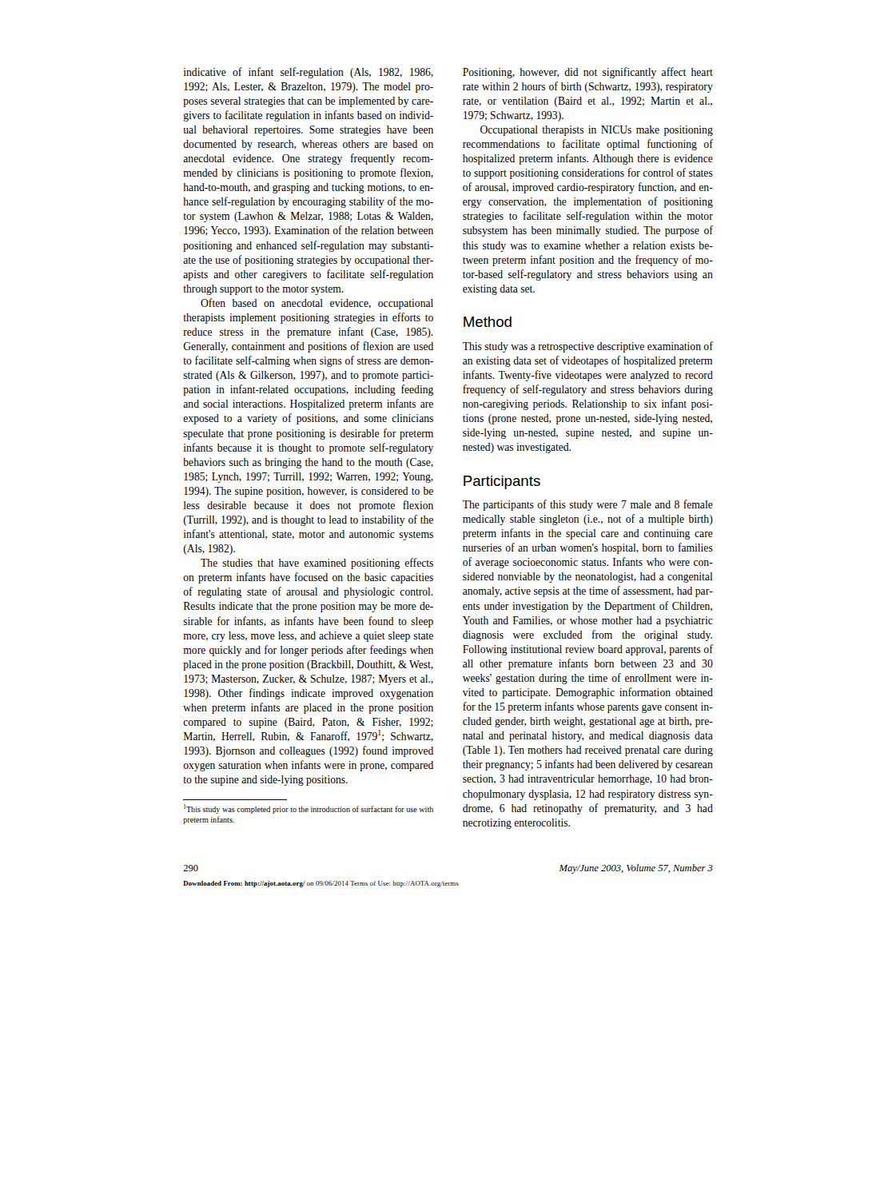indicative of infant self-regulation (Als, 1982, 1986, 1992; Als, Lester, & Brazelton, 1979). The model proposes several strategies that can be implemented by caregivers to facilitate regulation in infants based on individual behavioral repertoires. Some strategies have been documented by research, whereas others are based on anecdotal evidence. One strategy frequently recommended by clinicians is positioning to promote flexion, hand-to-mouth, and grasping and tucking motions, to enhance self-regulation by encouraging stability of the motor system (Lawhon & Melzar, 1988; Lotas & Walden, 1996; Yecco, 1993). Examination of the relation between positioning and enhanced self-regulation may substantiate the use of positioning strategies by occupational therapists and other caregivers to facilitate self-regulation through support to the motor system.
Often based on anecdotal evidence, occupational therapists implement positioning strategies in efforts to reduce stress in the premature infant (Case, 1985). Generally, containment and positions of flexion are used to facilitate self-calming when signs of stress are demonstrated (Als & Gilkerson, 1997), and to promote participation in infant-related occupations, including feeding and social interactions. Hospitalized preterm infants are exposed to a variety of positions, and some clinicians speculate that prone positioning is desirable for preterm infants because it is thought to promote self-regulatory behaviors such as bringing the hand to the mouth (Case, 1985; Lynch, 1997; Turrill, 1992; Warren, 1992; Young, 1994). The supine position, however, is considered to be less desirable because it does not promote flexion (Turrill, 1992), and is thought to lead to instability of the infant's attentional, state, motor and autonomic systems (Als, 1982).
The studies that have examined positioning effects on preterm infants have focused on the basic capacities of regulating state of arousal and physiologic control. Results indicate that the prone position may be more desirable for infants, as infants have been found to sleep more, cry less, move less, and achieve a quiet sleep state more quickly and for longer periods after feedings when placed in the prone position (Brackbill, Douthitt, & West, 1973; Masterson, Zucker, & Schulze, 1987; Myers et al., 1998). Other findings indicate improved oxygenation when preterm infants are placed in the prone position compared to supine (Baird, Paton, & Fisher, 1992; Martin, Herrell, Rubin, & Fanaroff, 19791; Schwartz, 1993). Bjornson and colleagues (1992) found improved oxygen saturation when infants were in prone, compared to the supine and side-lying positions.
1This study was completed prior to the introduction of surfactant for use with preterm infants.
Positioning, however, did not significantly affect heart rate within 2 hours of birth (Schwartz, 1993), respiratory rate, or ventilation (Baird et al., 1992; Martin et al., 1979; Schwartz, 1993).
Occupational therapists in NICUs make positioning recommendations to facilitate optimal functioning of hospitalized preterm infants. Although there is evidence to support positioning considerations for control of states of arousal, improved cardio-respiratory function, and energy conservation, the implementation of positioning strategies to facilitate self-regulation within the motor subsystem has been minimally studied. The purpose of this study was to examine whether a relation exists between preterm infant position and the frequency of motor-based self-regulatory and stress behaviors using an existing data set.
Method
This study was a retrospective descriptive examination of an existing data set of videotapes of hospitalized preterm infants. Twenty-five videotapes were analyzed to record frequency of self-regulatory and stress behaviors during non-caregiving periods. Relationship to six infant positions (prone nested, prone un-nested, side-lying nested, side-lying un-nested, supine nested, and supine un-nested) was investigated.
Participants
The participants of this study were 7 male and 8 female medically stable singleton (i.e., not of a multiple birth) preterm infants in the special care and continuing care nurseries of an urban women's hospital, born to families of average socioeconomic status. Infants who were considered nonviable by the neonatologist, had a congenital anomaly, active sepsis at the time of assessment, had parents under investigation by the Department of Children, Youth and Families, or whose mother had a psychiatric diagnosis were excluded from the original study. Following institutional review board approval, parents of all other premature infants born between 23 and 30 weeks' gestation during the time of enrollment were invited to participate. Demographic information obtained for the 15 preterm infants whose parents gave consent included gender, birth weight, gestational age at birth, prenatal and perinatal history, and medical diagnosis data (Table 1). Ten mothers had received prenatal care during their pregnancy; 5 infants had been delivered by cesarean section, 3 had intraventricular hemorrhage, 10 had bronchopulmonary dysplasia, 12 had respiratory distress syndrome, 6 had retinopathy of prematurity, and 3 had necrotizing enterocolitis.
290 May/June 2003, Volume 57, Number 3
Downloaded From: http://ajot.aota.org/ on 09/06/2014 Terms of Use: http://AOTA.org/terms